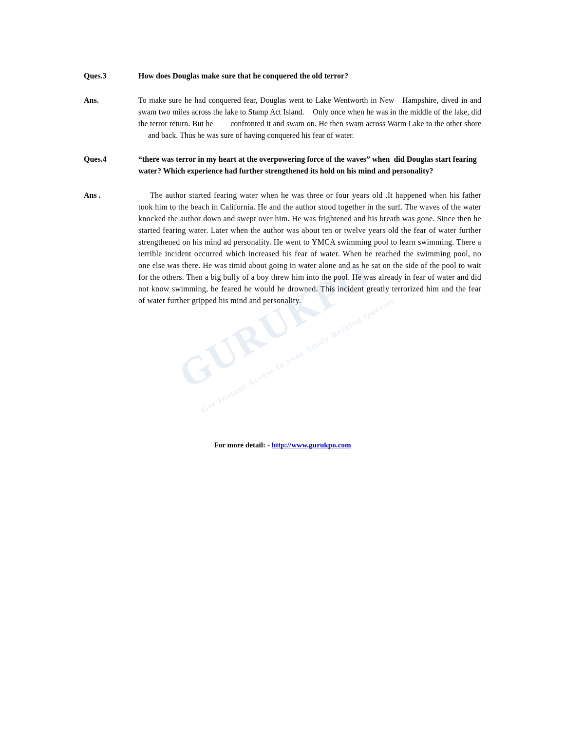GURUKPO Get Instant Access to your Study Related Queries
Ques.3
How does Douglas make sure that he conquered the old terror?
Ans.
To make sure he had conquered fear, Douglas went to Lake Wentworth in New Hampshire, dived in and swam two miles across the lake to Stamp Act Island. Only once when he was in the middle of the lake, did the terror return. But he confronted it and swam on. He then swam across Warm Lake to the other shore and back. Thus he was sure of having conquered his fear of water.
Ques.4
“there was terror in my heart at the overpowering force of the waves” when did Douglas start fearing water? Which experience had further strengthened its hold on his mind and personality?
Ans .
The author started fearing water when he was three or four years old .It happened when his father took him to the beach in California. He and the author stood together in the surf. The waves of the water knocked the author down and swept over him. He was frightened and his breath was gone. Since then he started fearing water. Later when the author was about ten or twelve years old the fear of water further strengthened on his mind ad personality. He went to YMCA swimming pool to learn swimming. There a terrible incident occurred which increased his fear of water. When he reached the swimming pool, no one else was there. He was timid about going in water alone and as he sat on the side of the pool to wait for the others. Then a big bully of a boy threw him into the pool. He was already in fear of water and did not know swimming, he feared he would he drowned. This incident greatly terrorized him and the fear of water further gripped his mind and personality.
For more detail: - http://www.gurukpo.com